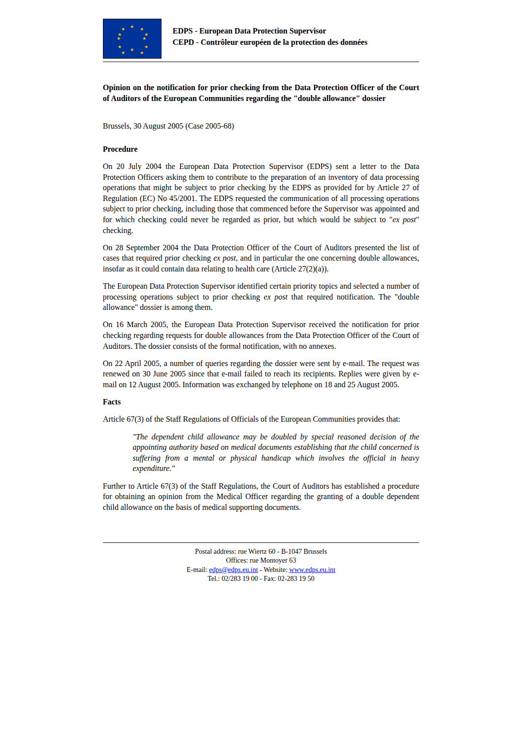★ ★ ★ ★ ★ ★ ★ ★ ★ ★ ★ ★
EDPS - European Data Protection Supervisor
CEPD - Contrôleur européen de la protection des données
Opinion on the notification for prior checking from the Data Protection Officer of the Court of Auditors of the European Communities regarding the "double allowance" dossier
Brussels, 30 August 2005 (Case 2005-68)
Procedure
On 20 July 2004 the European Data Protection Supervisor (EDPS) sent a letter to the Data Protection Officers asking them to contribute to the preparation of an inventory of data processing operations that might be subject to prior checking by the EDPS as provided for by Article 27 of Regulation (EC) No 45/2001. The EDPS requested the communication of all processing operations subject to prior checking, including those that commenced before the Supervisor was appointed and for which checking could never be regarded as prior, but which would be subject to "ex post" checking.
On 28 September 2004 the Data Protection Officer of the Court of Auditors presented the list of cases that required prior checking ex post, and in particular the one concerning double allowances, insofar as it could contain data relating to health care (Article 27(2)(a)).
The European Data Protection Supervisor identified certain priority topics and selected a number of processing operations subject to prior checking ex post that required notification. The "double allowance" dossier is among them.
On 16 March 2005, the European Data Protection Supervisor received the notification for prior checking regarding requests for double allowances from the Data Protection Officer of the Court of Auditors. The dossier consists of the formal notification, with no annexes.
On 22 April 2005, a number of queries regarding the dossier were sent by e-mail. The request was renewed on 30 June 2005 since that e-mail failed to reach its recipients. Replies were given by e-mail on 12 August 2005. Information was exchanged by telephone on 18 and 25 August 2005.
Facts
Article 67(3) of the Staff Regulations of Officials of the European Communities provides that:
"The dependent child allowance may be doubled by special reasoned decision of the appointing authority based on medical documents establishing that the child concerned is suffering from a mental or physical handicap which involves the official in heavy expenditure."
Further to Article 67(3) of the Staff Regulations, the Court of Auditors has established a procedure for obtaining an opinion from the Medical Officer regarding the granting of a double dependent child allowance on the basis of medical supporting documents.
Postal address: rue Wiertz 60 - B-1047 Brussels
Offices: rue Montoyer 63
E-mail: edps@edps.eu.int - Website: www.edps.eu.int
Tel.: 02/283 19 00 - Fax: 02-283 19 50